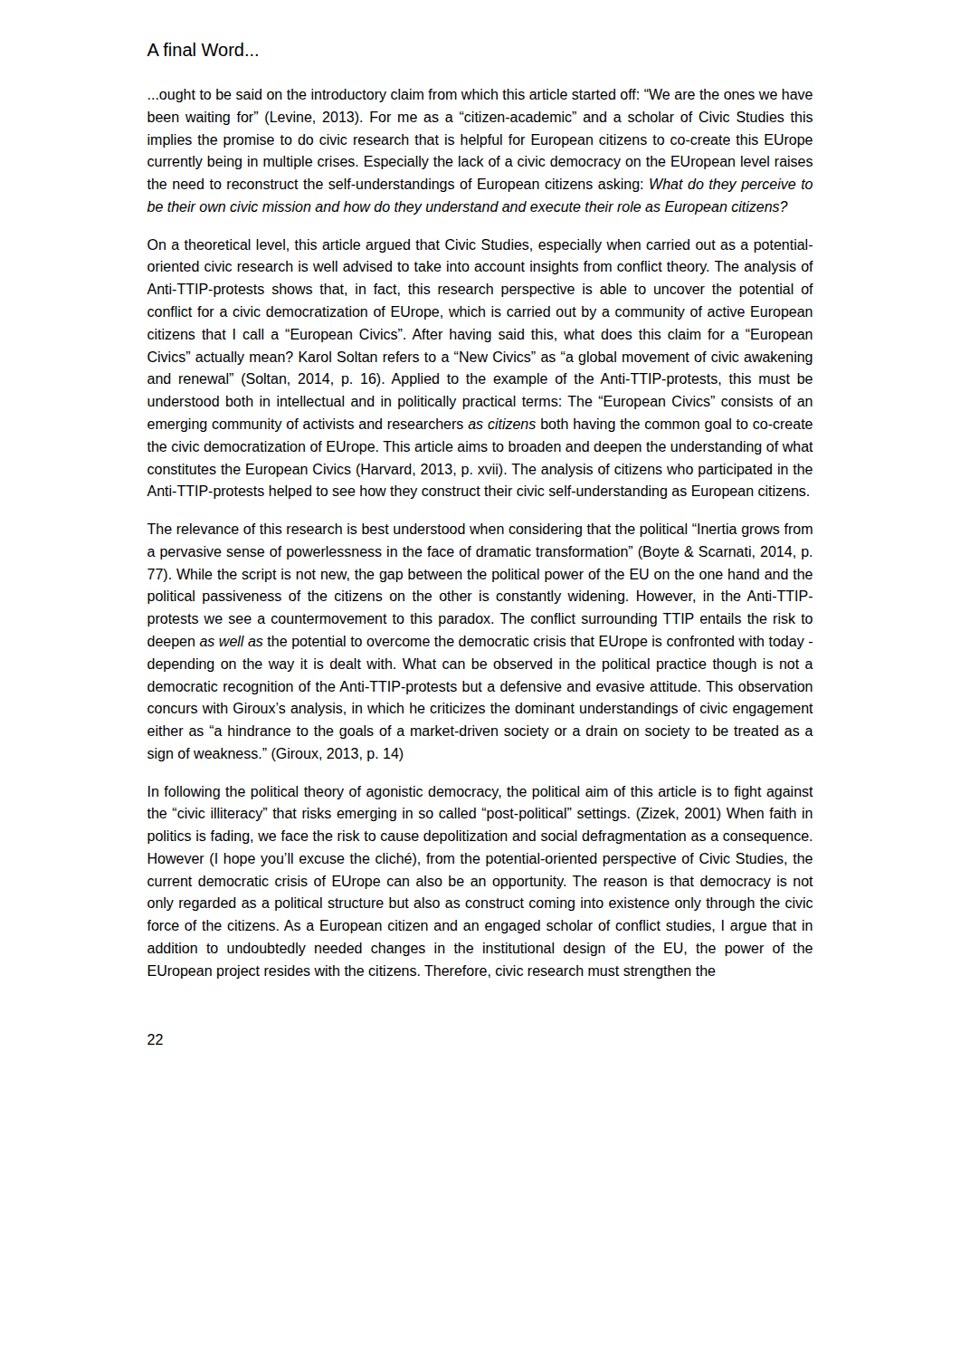A final Word...
...ought to be said on the introductory claim from which this article started off: “We are the ones we have been waiting for” (Levine, 2013). For me as a “citizen-academic” and a scholar of Civic Studies this implies the promise to do civic research that is helpful for European citizens to co-create this EUrope currently being in multiple crises. Especially the lack of a civic democracy on the EUropean level raises the need to reconstruct the self-understandings of European citizens asking: What do they perceive to be their own civic mission and how do they understand and execute their role as European citizens?
On a theoretical level, this article argued that Civic Studies, especially when carried out as a potential-oriented civic research is well advised to take into account insights from conflict theory. The analysis of Anti-TTIP-protests shows that, in fact, this research perspective is able to uncover the potential of conflict for a civic democratization of EUrope, which is carried out by a community of active European citizens that I call a “European Civics”. After having said this, what does this claim for a “European Civics” actually mean? Karol Soltan refers to a “New Civics” as “a global movement of civic awakening and renewal” (Soltan, 2014, p. 16). Applied to the example of the Anti-TTIP-protests, this must be understood both in intellectual and in politically practical terms: The “European Civics” consists of an emerging community of activists and researchers as citizens both having the common goal to co-create the civic democratization of EUrope. This article aims to broaden and deepen the understanding of what constitutes the European Civics (Harvard, 2013, p. xvii). The analysis of citizens who participated in the Anti-TTIP-protests helped to see how they construct their civic self-understanding as European citizens.
The relevance of this research is best understood when considering that the political “Inertia grows from a pervasive sense of powerlessness in the face of dramatic transformation” (Boyte & Scarnati, 2014, p. 77). While the script is not new, the gap between the political power of the EU on the one hand and the political passiveness of the citizens on the other is constantly widening. However, in the Anti-TTIP-protests we see a countermovement to this paradox. The conflict surrounding TTIP entails the risk to deepen as well as the potential to overcome the democratic crisis that EUrope is confronted with today - depending on the way it is dealt with. What can be observed in the political practice though is not a democratic recognition of the Anti-TTIP-protests but a defensive and evasive attitude. This observation concurs with Giroux’s analysis, in which he criticizes the dominant understandings of civic engagement either as “a hindrance to the goals of a market-driven society or a drain on society to be treated as a sign of weakness.” (Giroux, 2013, p. 14)
In following the political theory of agonistic democracy, the political aim of this article is to fight against the “civic illiteracy” that risks emerging in so called “post-political” settings. (Zizek, 2001) When faith in politics is fading, we face the risk to cause depolitization and social defragmentation as a consequence. However (I hope you’ll excuse the cliché), from the potential-oriented perspective of Civic Studies, the current democratic crisis of EUrope can also be an opportunity. The reason is that democracy is not only regarded as a political structure but also as construct coming into existence only through the civic force of the citizens. As a European citizen and an engaged scholar of conflict studies, I argue that in addition to undoubtedly needed changes in the institutional design of the EU, the power of the EUropean project resides with the citizens. Therefore, civic research must strengthen the
22